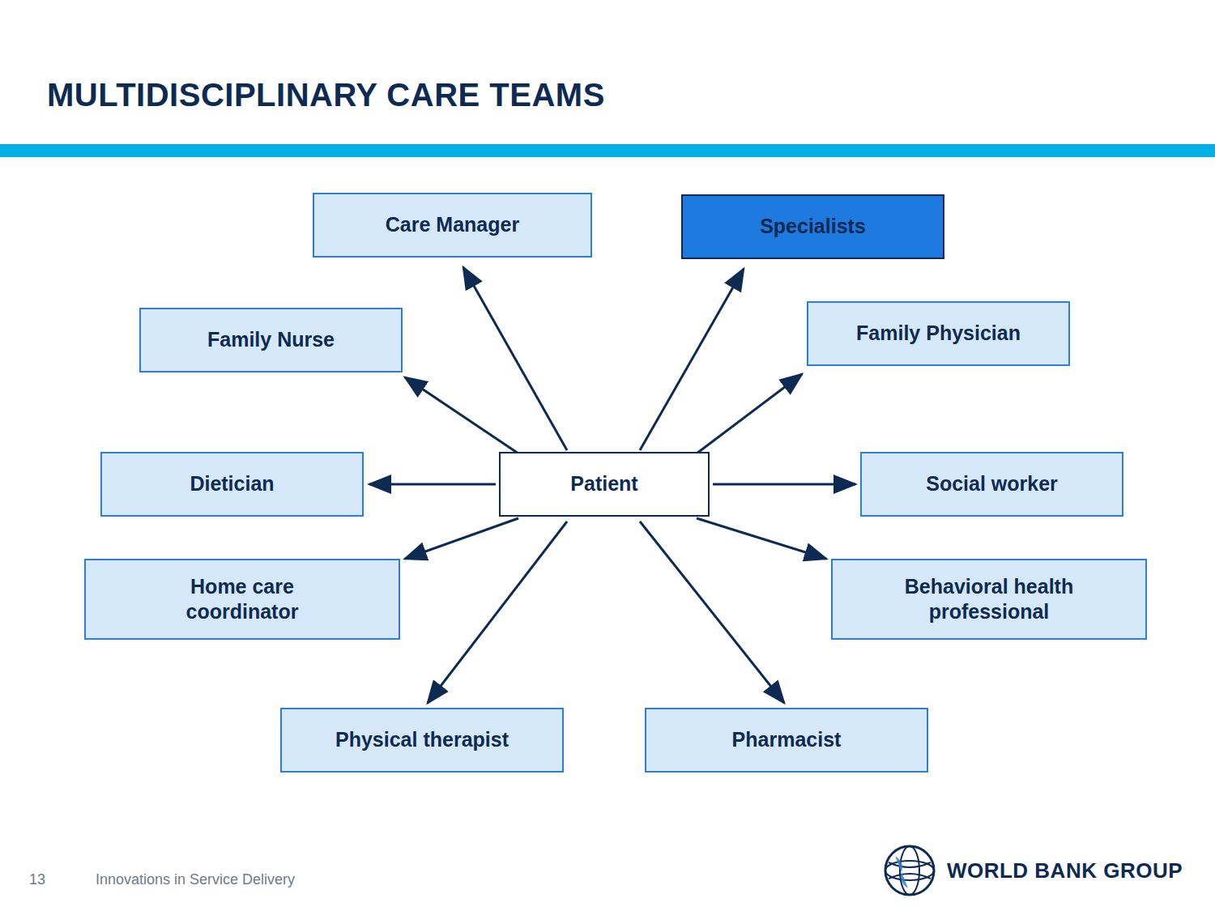MULTIDISCIPLINARY CARE TEAMS
Care Manager
Specialists
Family Nurse
Family Physician
Dietician
Patient
Social worker
Home care
coordinator
Behavioral health
professional
Physical therapist
Pharmacist
13
Innovations in Service Delivery
WORLD BANK GROUP